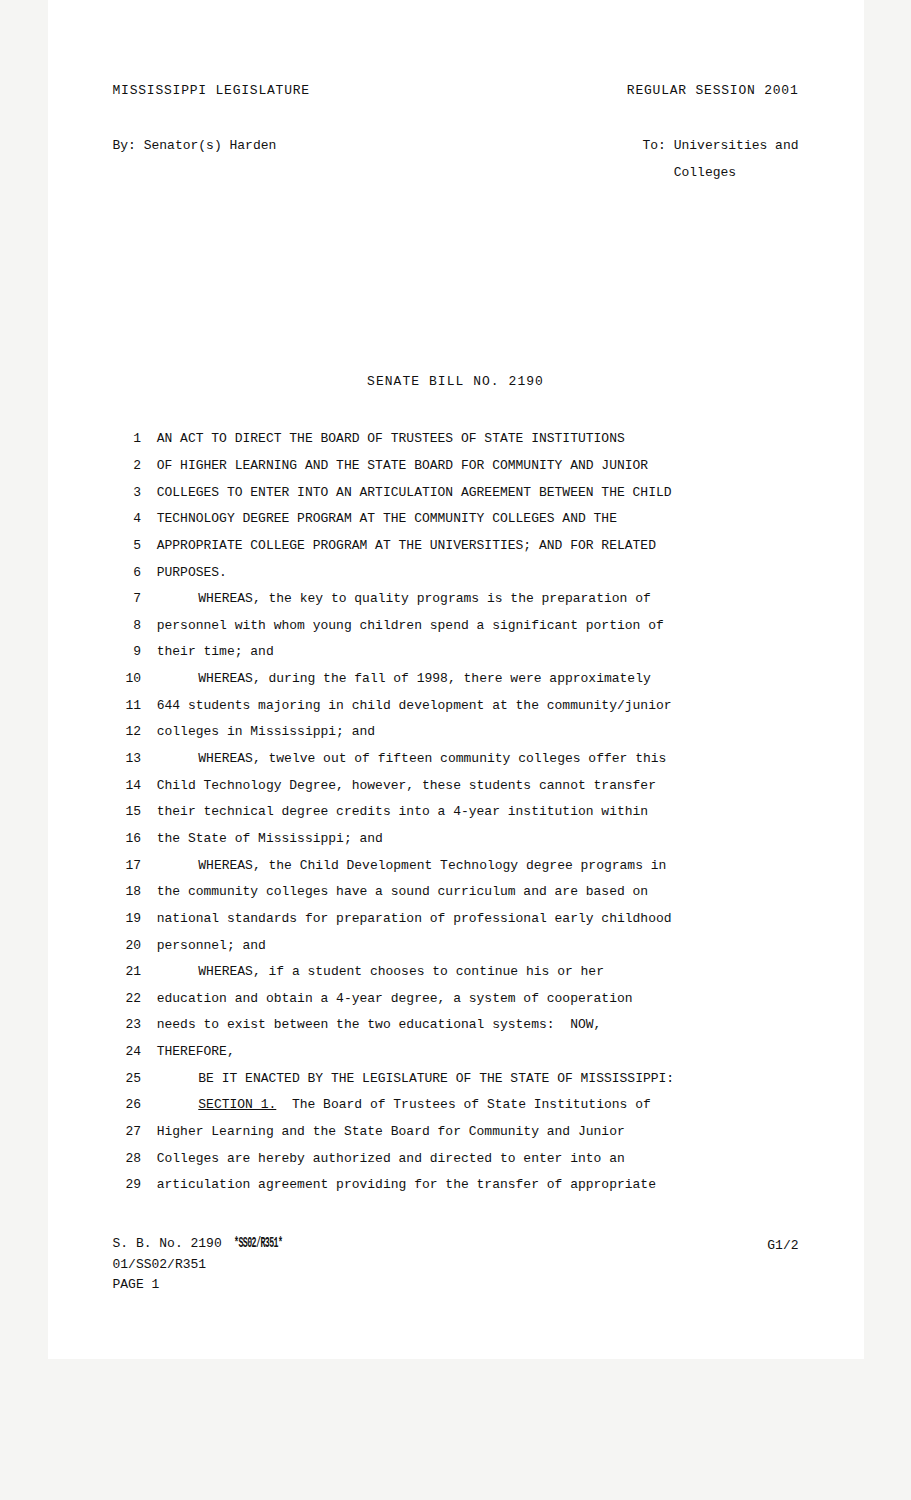MISSISSIPPI LEGISLATURE
REGULAR SESSION 2001
By: Senator(s) Harden
To:
Universities and
Colleges
SENATE BILL NO. 2190
AN ACT TO DIRECT THE BOARD OF TRUSTEES OF STATE INSTITUTIONS
OF HIGHER LEARNING AND THE STATE BOARD FOR COMMUNITY AND JUNIOR
COLLEGES TO ENTER INTO AN ARTICULATION AGREEMENT BETWEEN THE CHILD
TECHNOLOGY DEGREE PROGRAM AT THE COMMUNITY COLLEGES AND THE
APPROPRIATE COLLEGE PROGRAM AT THE UNIVERSITIES; AND FOR RELATED
PURPOSES.
WHEREAS, the key to quality programs is the preparation of
personnel with whom young children spend a significant portion of
their time; and
WHEREAS, during the fall of 1998, there were approximately
644 students majoring in child development at the community/junior
colleges in Mississippi; and
WHEREAS, twelve out of fifteen community colleges offer this
Child Technology Degree, however, these students cannot transfer
their technical degree credits into a 4-year institution within
the State of Mississippi; and
WHEREAS, the Child Development Technology degree programs in
the community colleges have a sound curriculum and are based on
national standards for preparation of professional early childhood
personnel; and
WHEREAS, if a student chooses to continue his or her
education and obtain a 4-year degree, a system of cooperation
needs to exist between the two educational systems: NOW,
THEREFORE,
BE IT ENACTED BY THE LEGISLATURE OF THE STATE OF MISSISSIPPI:
SECTION 1. The Board of Trustees of State Institutions of
Higher Learning and the State Board for Community and Junior
Colleges are hereby authorized and directed to enter into an
articulation agreement providing for the transfer of appropriate
S. B. No. 2190*SS02/R351*
01/SS02/R351
PAGE 1
G1/2